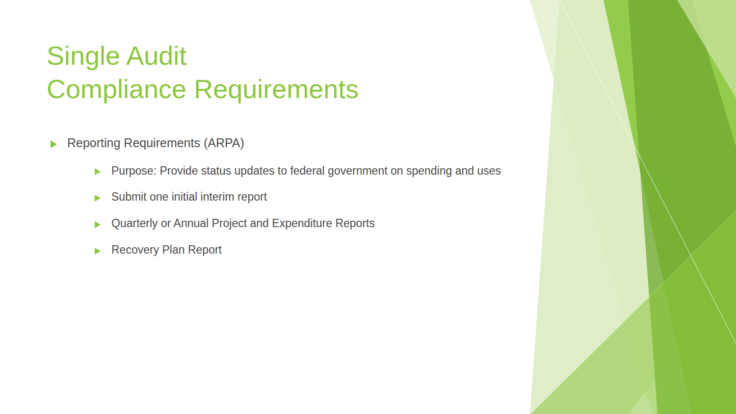Single Audit
Compliance Requirements
Reporting Requirements (ARPA)
Purpose: Provide status updates to federal government on spending and uses
Submit one initial interim report
Quarterly or Annual Project and Expenditure Reports
Recovery Plan Report